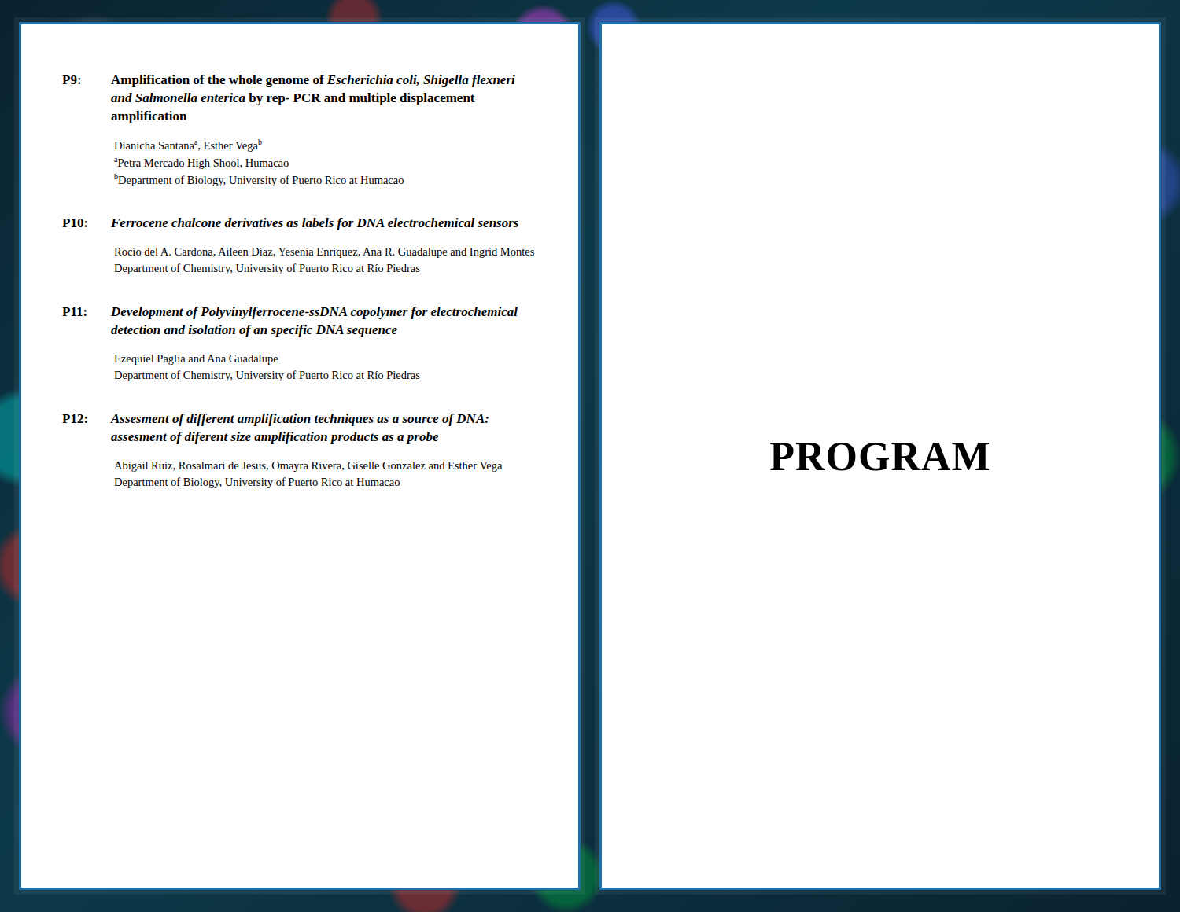P9:
Amplification of the whole genome of Escherichia coli, Shigella flexneri and Salmonella enterica by rep- PCR and multiple displacement amplification
Dianicha Santanaa, Esther Vegab
aPetra Mercado High Shool, Humacao
bDepartment of Biology, University of Puerto Rico at Humacao
P10:
Ferrocene chalcone derivatives as labels for DNA electrochemical sensors
Rocío del A. Cardona, Aileen Díaz, Yesenia Enríquez, Ana R. Guadalupe and Ingrid Montes
Department of Chemistry, University of Puerto Rico at Río Piedras
P11:
Development of Polyvinylferrocene-ssDNA copolymer for electrochemical detection and isolation of an specific DNA sequence
Ezequiel Paglia and Ana Guadalupe
Department of Chemistry, University of Puerto Rico at Río Piedras
P12:
Assesment of different amplification techniques as a source of DNA: assesment of diferent size amplification products as a probe
Abigail Ruiz, Rosalmari de Jesus, Omayra Rivera, Giselle Gonzalez and Esther Vega
Department of Biology, University of Puerto Rico at Humacao
PROGRAM